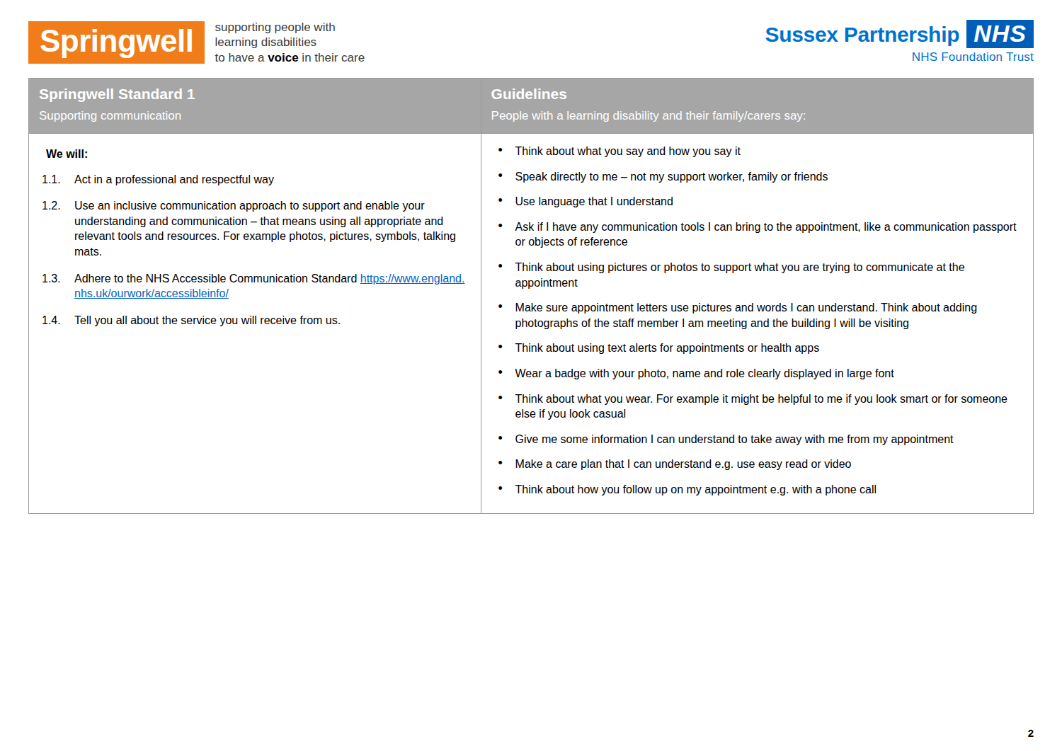Springwell
supporting people with
learning disabilities
to have a voice in their care
Sussex Partnership NHS
NHS Foundation Trust
| Springwell Standard 1 Supporting communication | Guidelines People with a learning disability and their family/carers say: |
| --- | --- |
| We will: 1.1. Act in a professional and respectful way 1.2. Use an inclusive communication approach to support and enable your understanding and communication – that means using all appropriate and relevant tools and resources. For example photos, pictures, symbols, talking mats. 1.3. Adhere to the NHS Accessible Communication Standard https://www.england.nhs.uk/ourwork/accessibleinfo/ 1.4. Tell you all about the service you will receive from us. | Think about what you say and how you say it Speak directly to me – not my support worker, family or friends Use language that I understand Ask if I have any communication tools I can bring to the appointment, like a communication passport or objects of reference Think about using pictures or photos to support what you are trying to communicate at the appointment Make sure appointment letters use pictures and words I can understand. Think about adding photographs of the staff member I am meeting and the building I will be visiting Think about using text alerts for appointments or health apps Wear a badge with your photo, name and role clearly displayed in large font Think about what you wear. For example it might be helpful to me if you look smart or for someone else if you look casual Give me some information I can understand to take away with me from my appointment Make a care plan that I can understand e.g. use easy read or video Think about how you follow up on my appointment e.g. with a phone call |
2